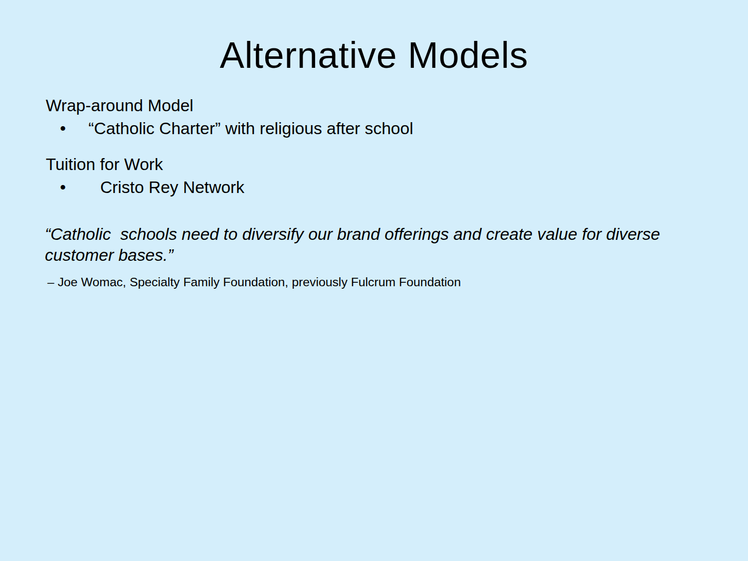Alternative Models
Wrap-around Model
“Catholic Charter” with religious after school
Tuition for Work
Cristo Rey Network
“Catholic schools need to diversify our brand offerings and create value for diverse customer bases.”
– Joe Womac, Specialty Family Foundation, previously Fulcrum Foundation